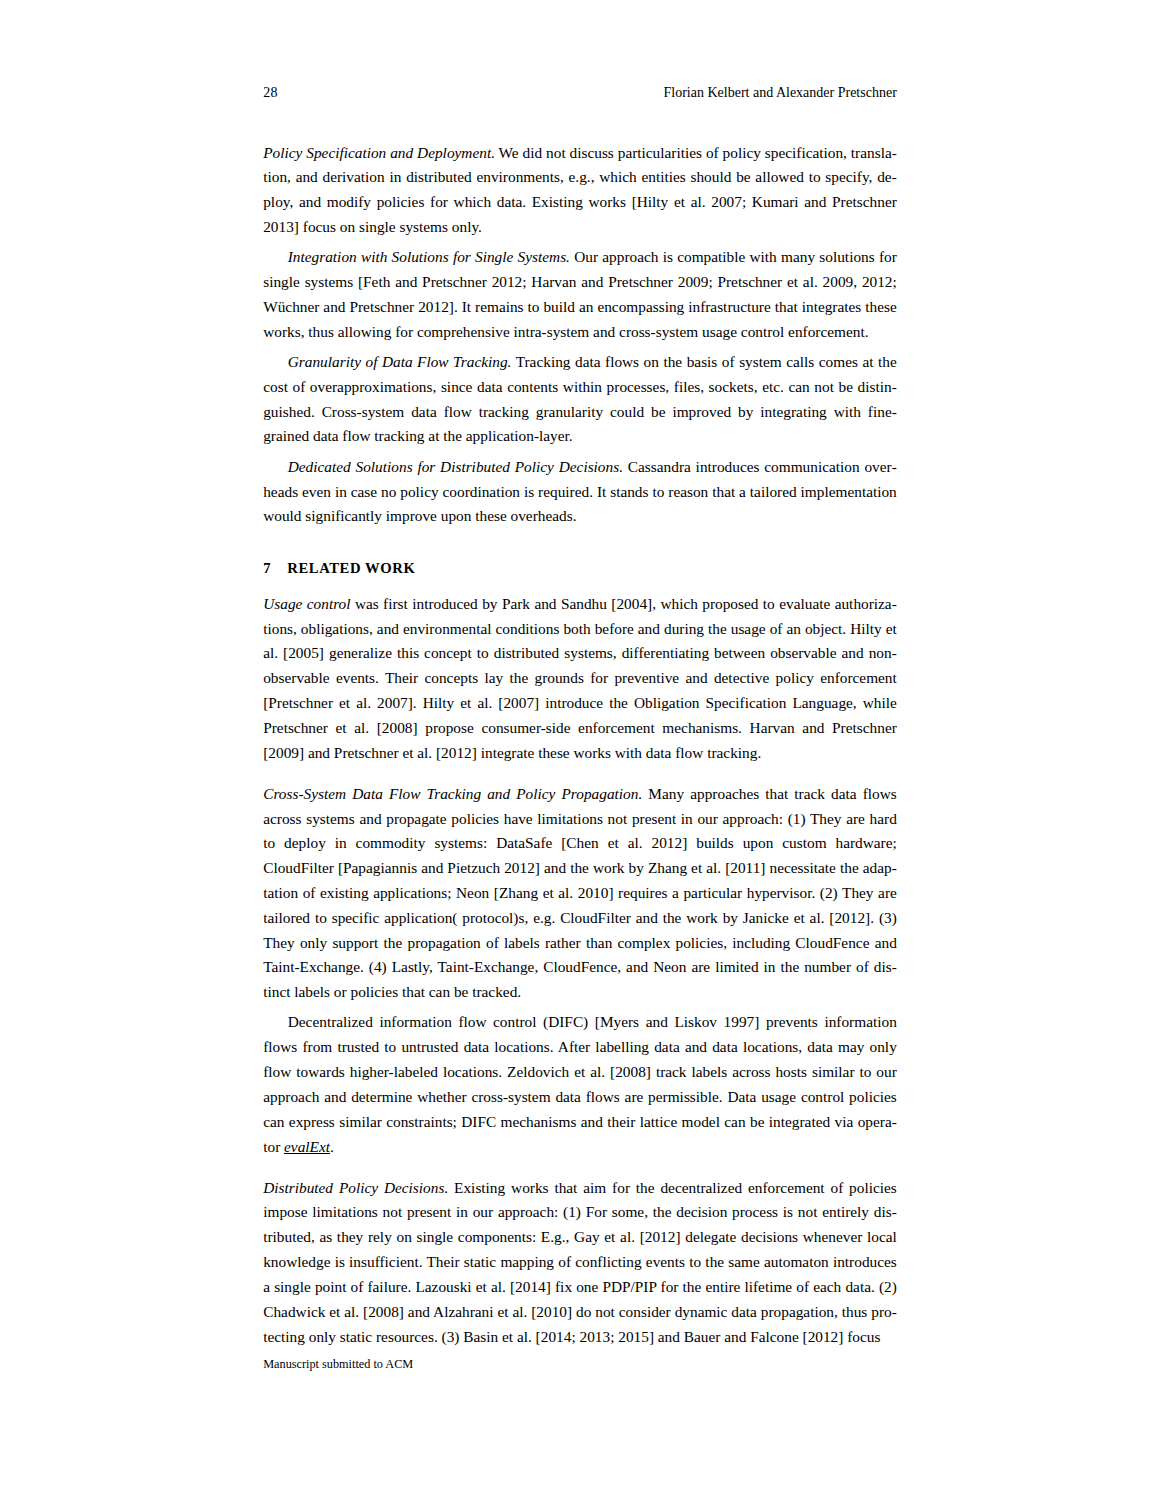28 Florian Kelbert and Alexander Pretschner
Policy Specification and Deployment. We did not discuss particularities of policy specification, translation, and derivation in distributed environments, e.g., which entities should be allowed to specify, deploy, and modify policies for which data. Existing works [Hilty et al. 2007; Kumari and Pretschner 2013] focus on single systems only.
Integration with Solutions for Single Systems. Our approach is compatible with many solutions for single systems [Feth and Pretschner 2012; Harvan and Pretschner 2009; Pretschner et al. 2009, 2012; Wüchner and Pretschner 2012]. It remains to build an encompassing infrastructure that integrates these works, thus allowing for comprehensive intra-system and cross-system usage control enforcement.
Granularity of Data Flow Tracking. Tracking data flows on the basis of system calls comes at the cost of overapproximations, since data contents within processes, files, sockets, etc. can not be distinguished. Cross-system data flow tracking granularity could be improved by integrating with fine-grained data flow tracking at the application-layer.
Dedicated Solutions for Distributed Policy Decisions. Cassandra introduces communication overheads even in case no policy coordination is required. It stands to reason that a tailored implementation would significantly improve upon these overheads.
7 RELATED WORK
Usage control was first introduced by Park and Sandhu [2004], which proposed to evaluate authorizations, obligations, and environmental conditions both before and during the usage of an object. Hilty et al. [2005] generalize this concept to distributed systems, differentiating between observable and non-observable events. Their concepts lay the grounds for preventive and detective policy enforcement [Pretschner et al. 2007]. Hilty et al. [2007] introduce the Obligation Specification Language, while Pretschner et al. [2008] propose consumer-side enforcement mechanisms. Harvan and Pretschner [2009] and Pretschner et al. [2012] integrate these works with data flow tracking.
Cross-System Data Flow Tracking and Policy Propagation. Many approaches that track data flows across systems and propagate policies have limitations not present in our approach: (1) They are hard to deploy in commodity systems: DataSafe [Chen et al. 2012] builds upon custom hardware; CloudFilter [Papagiannis and Pietzuch 2012] and the work by Zhang et al. [2011] necessitate the adaptation of existing applications; Neon [Zhang et al. 2010] requires a particular hypervisor. (2) They are tailored to specific application( protocol)s, e.g. CloudFilter and the work by Janicke et al. [2012]. (3) They only support the propagation of labels rather than complex policies, including CloudFence and Taint-Exchange. (4) Lastly, Taint-Exchange, CloudFence, and Neon are limited in the number of distinct labels or policies that can be tracked.
Decentralized information flow control (DIFC) [Myers and Liskov 1997] prevents information flows from trusted to untrusted data locations. After labelling data and data locations, data may only flow towards higher-labeled locations. Zeldovich et al. [2008] track labels across hosts similar to our approach and determine whether cross-system data flows are permissible. Data usage control policies can express similar constraints; DIFC mechanisms and their lattice model can be integrated via operator evalExt.
Distributed Policy Decisions. Existing works that aim for the decentralized enforcement of policies impose limitations not present in our approach: (1) For some, the decision process is not entirely distributed, as they rely on single components: E.g., Gay et al. [2012] delegate decisions whenever local knowledge is insufficient. Their static mapping of conflicting events to the same automaton introduces a single point of failure. Lazouski et al. [2014] fix one PDP/PIP for the entire lifetime of each data. (2) Chadwick et al. [2008] and Alzahrani et al. [2010] do not consider dynamic data propagation, thus protecting only static resources. (3) Basin et al. [2014; 2013; 2015] and Bauer and Falcone [2012] focus
Manuscript submitted to ACM